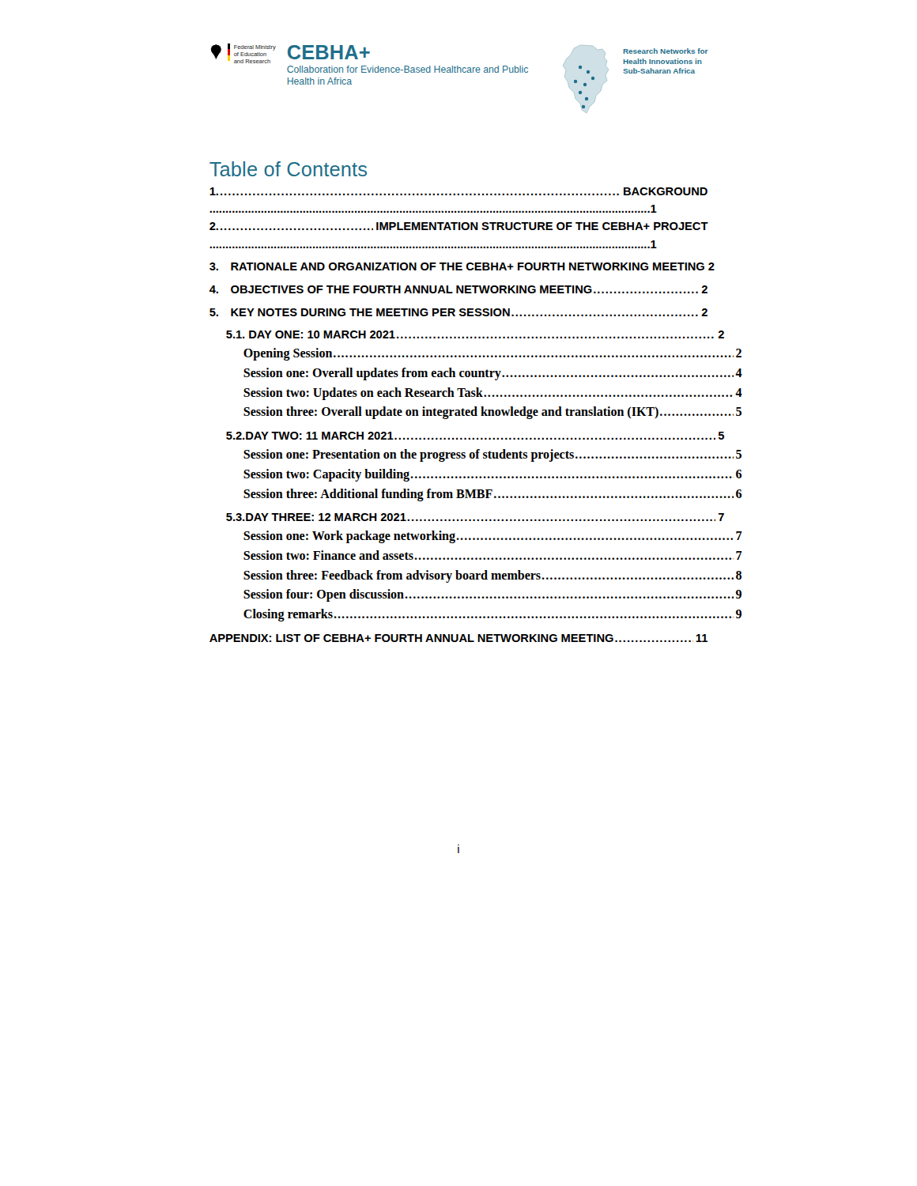Federal Ministry
of Education
and Research
CEBHA+
Collaboration for Evidence-Based Healthcare and Public Health in Africa
Research Networks for
Health Innovations in
Sub-Saharan Africa
Table of Contents
1. ................................................................................................................. BACKGROUND
......................................................................................................................................... 1
2. ................................................................. IMPLEMENTATION STRUCTURE OF THE CEBHA+ PROJECT
......................................................................................................................................... 1
3. RATIONALE AND ORGANIZATION OF THE CEBHA+ FOURTH NETWORKING MEETING ..................... 2
4. OBJECTIVES OF THE FOURTH ANNUAL NETWORKING MEETING .................................................... 2
5. KEY NOTES DURING THE MEETING PER SESSION ............................................................................. 2
5.1. DAY ONE: 10 MARCH 2021 ................................................................................................. 2
Opening Session ............................................................................................................. 2
Session one: Overall updates from each country ......................................................................... 4
Session two: Updates on each Research Task ............................................................................. 4
Session three: Overall update on integrated knowledge and translation (IKT) .......................... 5
5.2.DAY TWO: 11 MARCH 2021 ................................................................................................. 5
Session one: Presentation on the progress of students projects ................................................... 5
Session two: Capacity building ..................................................................................................... 6
Session three: Additional funding from BMBF .......................................................................... 6
5.3.DAY THREE: 12 MARCH 2021 ............................................................................................. 7
Session one: Work package networking ..................................................................................... 7
Session two: Finance and assets ................................................................................................... 7
Session three: Feedback from advisory board members ............................................................ 8
Session four: Open discussion ..................................................................................................... 9
Closing remarks ............................................................................................................. 9
APPENDIX: LIST OF CEBHA+ FOURTH ANNUAL NETWORKING MEETING ............................................. 11
i